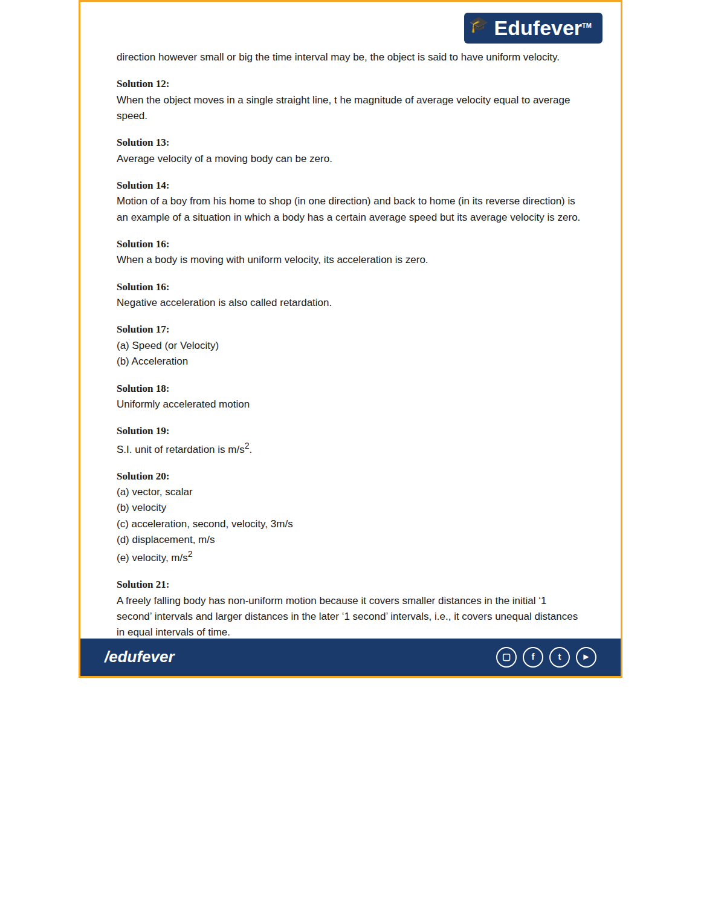🎓EdufeverTM
direction however small or big the time interval may be, the object is said to have uniform velocity.
Solution 12: When the object moves in a single straight line, t he magnitude of average velocity equal to average speed.
Solution 13: Average velocity of a moving body can be zero.
Solution 14: Motion of a boy from his home to shop (in one direction) and back to home (in its reverse direction) is an example of a situation in which a body has a certain average speed but its average velocity is zero.
Solution 16: When a body is moving with uniform velocity, its acceleration is zero.
Solution 16: Negative acceleration is also called retardation.
Solution 17: (a) Speed (or Velocity)
(b) Acceleration
Solution 18: Uniformly accelerated motion
Solution 19: S.I. unit of retardation is m/s2.
Solution 20: (a) vector, scalar
(b) velocity
(c) acceleration, second, velocity, 3m/s
(d) displacement, m/s
(e) velocity, m/s2
Solution 21: A freely falling body has non-uniform motion because it covers smaller distances in the initial ‘1 second’ intervals and larger distances in the later ‘1 second’ intervals, i.e., it covers unequal distances in equal intervals of time.
/edufever
▢ft►